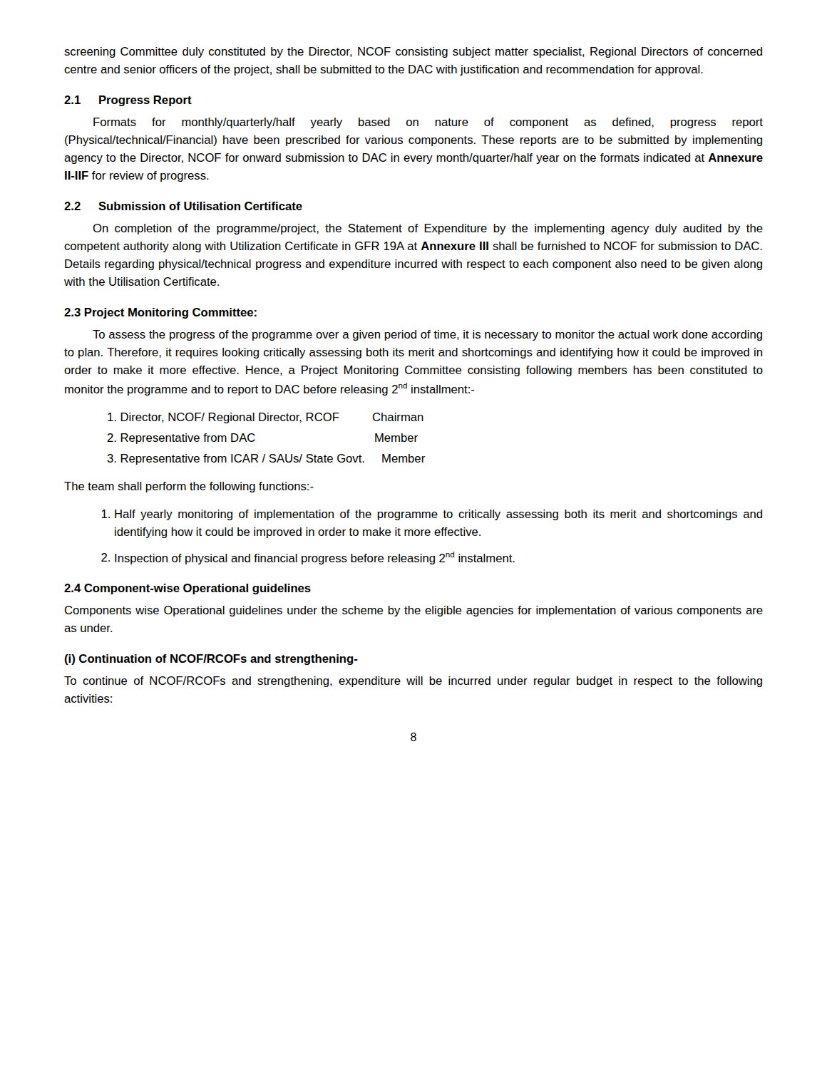screening Committee duly constituted by the Director, NCOF consisting subject matter specialist, Regional Directors of concerned centre and senior officers of the project, shall be submitted to the DAC with justification and recommendation for approval.
2.1 Progress Report
Formats for monthly/quarterly/half yearly based on nature of component as defined, progress report (Physical/technical/Financial) have been prescribed for various components. These reports are to be submitted by implementing agency to the Director, NCOF for onward submission to DAC in every month/quarter/half year on the formats indicated at Annexure II-IIF for review of progress.
2.2 Submission of Utilisation Certificate
On completion of the programme/project, the Statement of Expenditure by the implementing agency duly audited by the competent authority along with Utilization Certificate in GFR 19A at Annexure III shall be furnished to NCOF for submission to DAC. Details regarding physical/technical progress and expenditure incurred with respect to each component also need to be given along with the Utilisation Certificate.
2.3 Project Monitoring Committee:
To assess the progress of the programme over a given period of time, it is necessary to monitor the actual work done according to plan. Therefore, it requires looking critically assessing both its merit and shortcomings and identifying how it could be improved in order to make it more effective. Hence, a Project Monitoring Committee consisting following members has been constituted to monitor the programme and to report to DAC before releasing 2nd installment:-
1. Director, NCOF/ Regional Director, RCOF Chairman
2. Representative from DAC Member
3. Representative from ICAR / SAUs/ State Govt. Member
The team shall perform the following functions:-
Half yearly monitoring of implementation of the programme to critically assessing both its merit and shortcomings and identifying how it could be improved in order to make it more effective.
Inspection of physical and financial progress before releasing 2nd instalment.
2.4 Component-wise Operational guidelines
Components wise Operational guidelines under the scheme by the eligible agencies for implementation of various components are as under.
(i) Continuation of NCOF/RCOFs and strengthening-
To continue of NCOF/RCOFs and strengthening, expenditure will be incurred under regular budget in respect to the following activities:
8